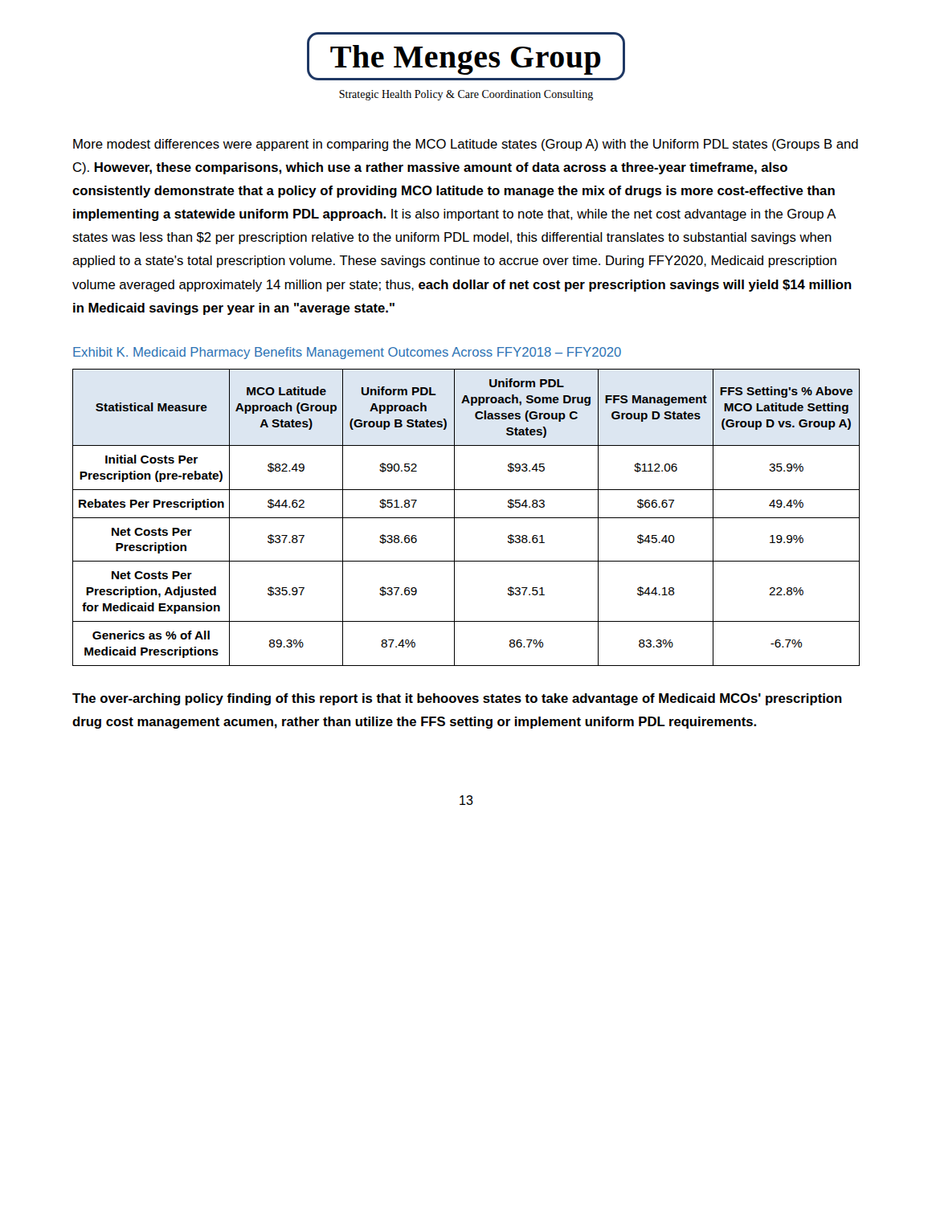The Menges Group
Strategic Health Policy & Care Coordination Consulting
More modest differences were apparent in comparing the MCO Latitude states (Group A) with the Uniform PDL states (Groups B and C). However, these comparisons, which use a rather massive amount of data across a three-year timeframe, also consistently demonstrate that a policy of providing MCO latitude to manage the mix of drugs is more cost-effective than implementing a statewide uniform PDL approach. It is also important to note that, while the net cost advantage in the Group A states was less than $2 per prescription relative to the uniform PDL model, this differential translates to substantial savings when applied to a state's total prescription volume. These savings continue to accrue over time. During FFY2020, Medicaid prescription volume averaged approximately 14 million per state; thus, each dollar of net cost per prescription savings will yield $14 million in Medicaid savings per year in an "average state."
Exhibit K. Medicaid Pharmacy Benefits Management Outcomes Across FFY2018 – FFY2020
| Statistical Measure | MCO Latitude Approach (Group A States) | Uniform PDL Approach (Group B States) | Uniform PDL Approach, Some Drug Classes (Group C States) | FFS Management Group D States | FFS Setting's % Above MCO Latitude Setting (Group D vs. Group A) |
| --- | --- | --- | --- | --- | --- |
| Initial Costs Per Prescription (pre-rebate) | $82.49 | $90.52 | $93.45 | $112.06 | 35.9% |
| Rebates Per Prescription | $44.62 | $51.87 | $54.83 | $66.67 | 49.4% |
| Net Costs Per Prescription | $37.87 | $38.66 | $38.61 | $45.40 | 19.9% |
| Net Costs Per Prescription, Adjusted for Medicaid Expansion | $35.97 | $37.69 | $37.51 | $44.18 | 22.8% |
| Generics as % of All Medicaid Prescriptions | 89.3% | 87.4% | 86.7% | 83.3% | -6.7% |
The over-arching policy finding of this report is that it behooves states to take advantage of Medicaid MCOs' prescription drug cost management acumen, rather than utilize the FFS setting or implement uniform PDL requirements.
13